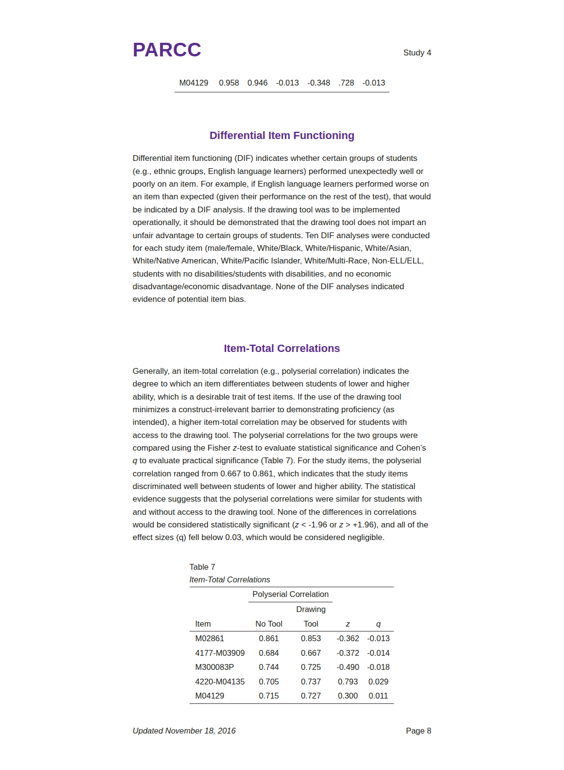PARCC
Study 4
| M04129 | 0.958 | 0.946 | -0.013 | -0.348 | .728 | -0.013 |
Differential Item Functioning
Differential item functioning (DIF) indicates whether certain groups of students (e.g., ethnic groups, English language learners) performed unexpectedly well or poorly on an item. For example, if English language learners performed worse on an item than expected (given their performance on the rest of the test), that would be indicated by a DIF analysis. If the drawing tool was to be implemented operationally, it should be demonstrated that the drawing tool does not impart an unfair advantage to certain groups of students. Ten DIF analyses were conducted for each study item (male/female, White/Black, White/Hispanic, White/Asian, White/Native American, White/Pacific Islander, White/Multi-Race, Non-ELL/ELL, students with no disabilities/students with disabilities, and no economic disadvantage/economic disadvantage. None of the DIF analyses indicated evidence of potential item bias.
Item-Total Correlations
Generally, an item-total correlation (e.g., polyserial correlation) indicates the degree to which an item differentiates between students of lower and higher ability, which is a desirable trait of test items. If the use of the drawing tool minimizes a construct-irrelevant barrier to demonstrating proficiency (as intended), a higher item-total correlation may be observed for students with access to the drawing tool. The polyserial correlations for the two groups were compared using the Fisher z-test to evaluate statistical significance and Cohen’s q to evaluate practical significance (Table 7). For the study items, the polyserial correlation ranged from 0.667 to 0.861, which indicates that the study items discriminated well between students of lower and higher ability. The statistical evidence suggests that the polyserial correlations were similar for students with and without access to the drawing tool. None of the differences in correlations would be considered statistically significant (z < -1.96 or z > +1.96), and all of the effect sizes (q) fell below 0.03, which would be considered negligible.
Table 7 Item-Total Correlations
| | Polyserial Correlation | | |
| | | Drawing | | |
| Item | No Tool | Tool | z | q |
| M02861 | 0.861 | 0.853 | -0.362 | -0.013 |
| 4177-M03909 | 0.684 | 0.667 | -0.372 | -0.014 |
| M300083P | 0.744 | 0.725 | -0.490 | -0.018 |
| 4220-M04135 | 0.705 | 0.737 | 0.793 | 0.029 |
| M04129 | 0.715 | 0.727 | 0.300 | 0.011 |
Updated November 18, 2016
Page 8